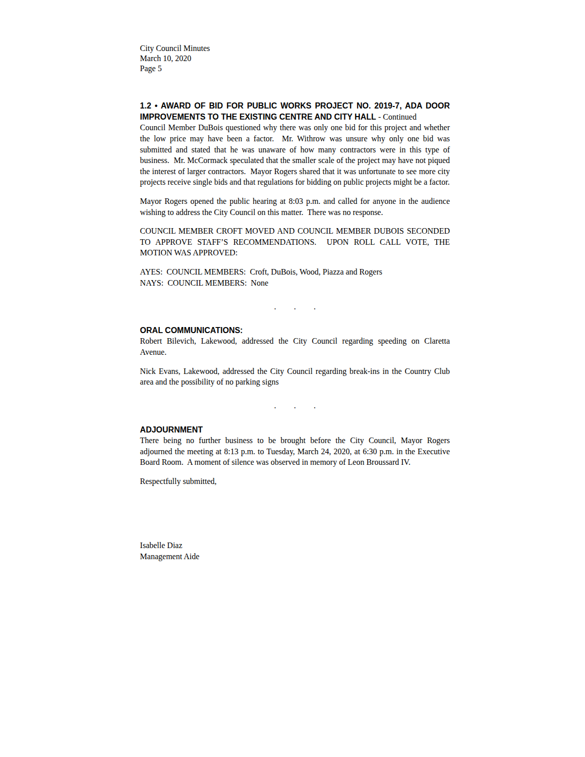City Council Minutes
March 10, 2020
Page 5
1.2 • AWARD OF BID FOR PUBLIC WORKS PROJECT NO. 2019-7, ADA DOOR IMPROVEMENTS TO THE EXISTING CENTRE AND CITY HALL - Continued
Council Member DuBois questioned why there was only one bid for this project and whether the low price may have been a factor. Mr. Withrow was unsure why only one bid was submitted and stated that he was unaware of how many contractors were in this type of business. Mr. McCormack speculated that the smaller scale of the project may have not piqued the interest of larger contractors. Mayor Rogers shared that it was unfortunate to see more city projects receive single bids and that regulations for bidding on public projects might be a factor.
Mayor Rogers opened the public hearing at 8:03 p.m. and called for anyone in the audience wishing to address the City Council on this matter. There was no response.
COUNCIL MEMBER CROFT MOVED AND COUNCIL MEMBER DUBOIS SECONDED TO APPROVE STAFF’S RECOMMENDATIONS. UPON ROLL CALL VOTE, THE MOTION WAS APPROVED:
AYES: COUNCIL MEMBERS: Croft, DuBois, Wood, Piazza and Rogers
NAYS: COUNCIL MEMBERS: None
...
ORAL COMMUNICATIONS:
Robert Bilevich, Lakewood, addressed the City Council regarding speeding on Claretta Avenue.
Nick Evans, Lakewood, addressed the City Council regarding break-ins in the Country Club area and the possibility of no parking signs
...
ADJOURNMENT
There being no further business to be brought before the City Council, Mayor Rogers adjourned the meeting at 8:13 p.m. to Tuesday, March 24, 2020, at 6:30 p.m. in the Executive Board Room. A moment of silence was observed in memory of Leon Broussard IV.
Respectfully submitted,
Isabelle Diaz
Management Aide